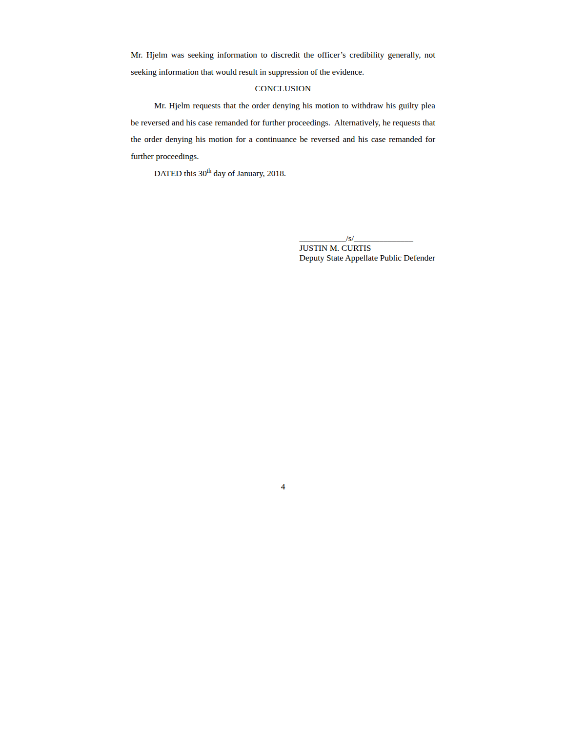Mr. Hjelm was seeking information to discredit the officer’s credibility generally, not seeking information that would result in suppression of the evidence.
CONCLUSION
Mr. Hjelm requests that the order denying his motion to withdraw his guilty plea be reversed and his case remanded for further proceedings. Alternatively, he requests that the order denying his motion for a continuance be reversed and his case remanded for further proceedings.
DATED this 30th day of January, 2018.
___________/s/______________
JUSTIN M. CURTIS
Deputy State Appellate Public Defender
4